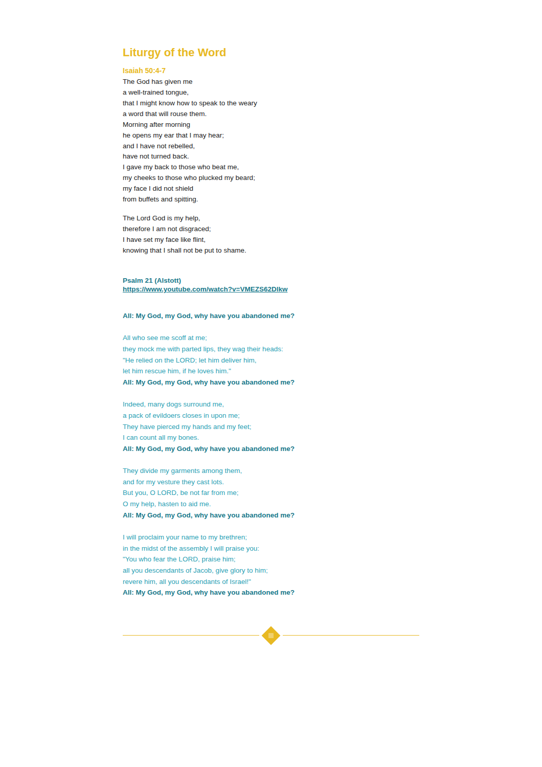Liturgy of the Word
Isaiah 50:4-7
The God has given me
a well-trained tongue,
that I might know how to speak to the weary
a word that will rouse them.
Morning after morning
he opens my ear that I may hear;
and I have not rebelled,
have not turned back.
I gave my back to those who beat me,
my cheeks to those who plucked my beard;
my face I did not shield
from buffets and spitting.
The Lord God is my help,
therefore I am not disgraced;
I have set my face like flint,
knowing that I shall not be put to shame.
Psalm 21 (Alstott)
https://www.youtube.com/watch?v=VMEZS62Dlkw
All: My God, my God, why have you abandoned me?
All who see me scoff at me;
they mock me with parted lips, they wag their heads:
"He relied on the LORD; let him deliver him,
let him rescue him, if he loves him."
All: My God, my God, why have you abandoned me?
Indeed, many dogs surround me,
a pack of evildoers closes in upon me;
They have pierced my hands and my feet;
I can count all my bones.
All: My God, my God, why have you abandoned me?
They divide my garments among them,
and for my vesture they cast lots.
But you, O LORD, be not far from me;
O my help, hasten to aid me.
All: My God, my God, why have you abandoned me?
I will proclaim your name to my brethren;
in the midst of the assembly I will praise you:
"You who fear the LORD, praise him;
all you descendants of Jacob, give glory to him;
revere him, all you descendants of Israel!"
All: My God, my God, why have you abandoned me?